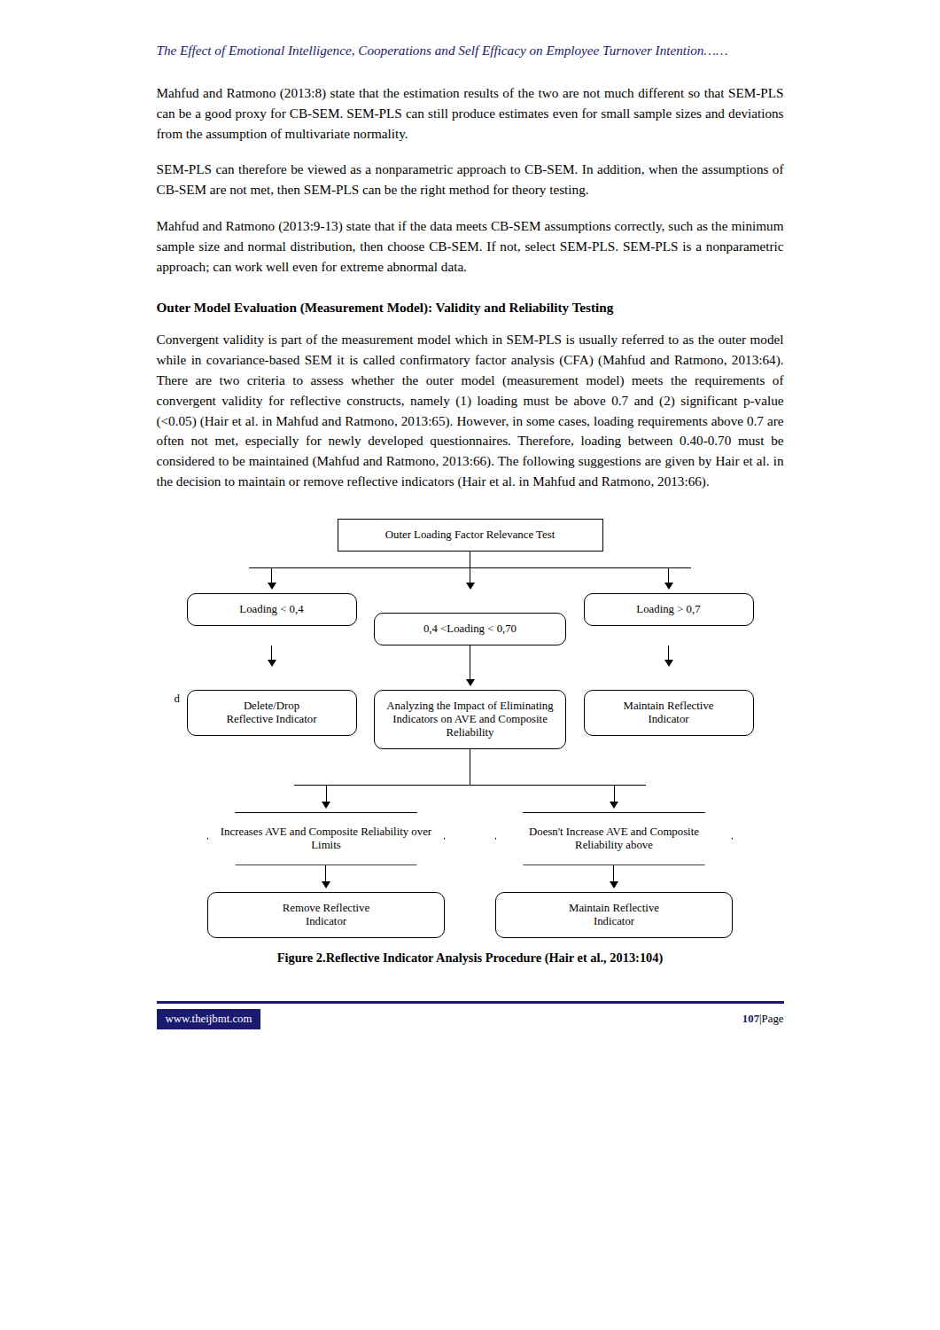The Effect of Emotional Intelligence, Cooperations and Self Efficacy on Employee Turnover Intention……
Mahfud and Ratmono (2013:8) state that the estimation results of the two are not much different so that SEM-PLS can be a good proxy for CB-SEM. SEM-PLS can still produce estimates even for small sample sizes and deviations from the assumption of multivariate normality.
SEM-PLS can therefore be viewed as a nonparametric approach to CB-SEM. In addition, when the assumptions of CB-SEM are not met, then SEM-PLS can be the right method for theory testing.
Mahfud and Ratmono (2013:9-13) state that if the data meets CB-SEM assumptions correctly, such as the minimum sample size and normal distribution, then choose CB-SEM. If not, select SEM-PLS. SEM-PLS is a nonparametric approach; can work well even for extreme abnormal data.
Outer Model Evaluation (Measurement Model): Validity and Reliability Testing
Convergent validity is part of the measurement model which in SEM-PLS is usually referred to as the outer model while in covariance-based SEM it is called confirmatory factor analysis (CFA) (Mahfud and Ratmono, 2013:64). There are two criteria to assess whether the outer model (measurement model) meets the requirements of convergent validity for reflective constructs, namely (1) loading must be above 0.7 and (2) significant p-value (<0.05) (Hair et al. in Mahfud and Ratmono, 2013:65). However, in some cases, loading requirements above 0.7 are often not met, especially for newly developed questionnaires. Therefore, loading between 0.40-0.70 must be considered to be maintained (Mahfud and Ratmono, 2013:66). The following suggestions are given by Hair et al. in the decision to maintain or remove reflective indicators (Hair et al. in Mahfud and Ratmono, 2013:66).
d
Outer Loading Factor Relevance Test
Loading < 0,4
0,4 <Loading < 0,70
Loading > 0,7
Delete/Drop
Reflective Indicator
Analyzing the Impact of Eliminating Indicators on AVE and Composite Reliability
Maintain Reflective
Indicator
Increases AVE and Composite Reliability over Limits
Doesn't Increase AVE and Composite Reliability above
Remove Reflective
Indicator
Maintain Reflective
Indicator
Figure 2.Reflective Indicator Analysis Procedure (Hair et al., 2013:104)
www.theijbmt.com
107|Page